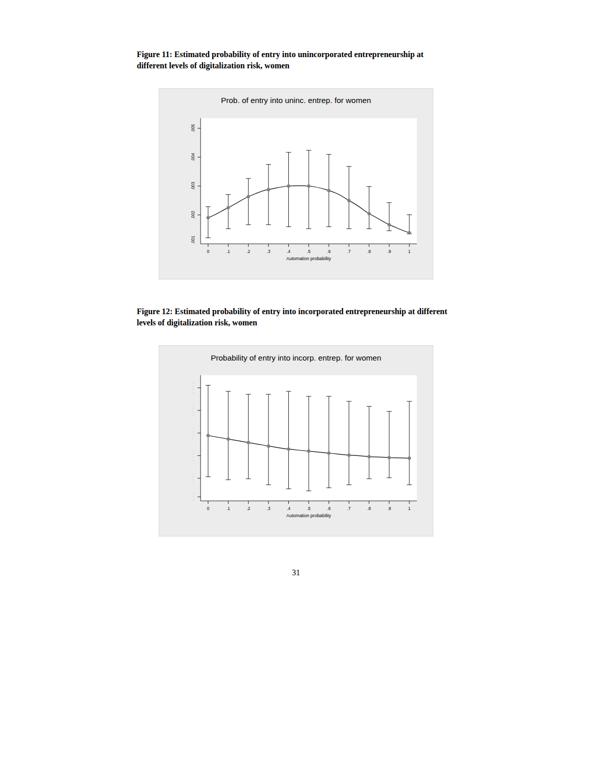Figure 11: Estimated probability of entry into unincorporated entrepreneurship at different levels of digitalization risk, women
Prob. of entry into uninc. entrep. for women
.005 .004 .003 .002 .001 0 .1 .2 .3 .4 .5 .6 .7 .8 .9 1 Automation probability
Figure 12: Estimated probability of entry into incorporated entrepreneurship at different levels of digitalization risk, women
Probability of entry into incorp. entrep. for women
- - - - - - - - - - - - - - - - - - - - - - - 0 .1 .2 .3 .4 .5 .6 .7 .8 .9 1 Automation probability
31